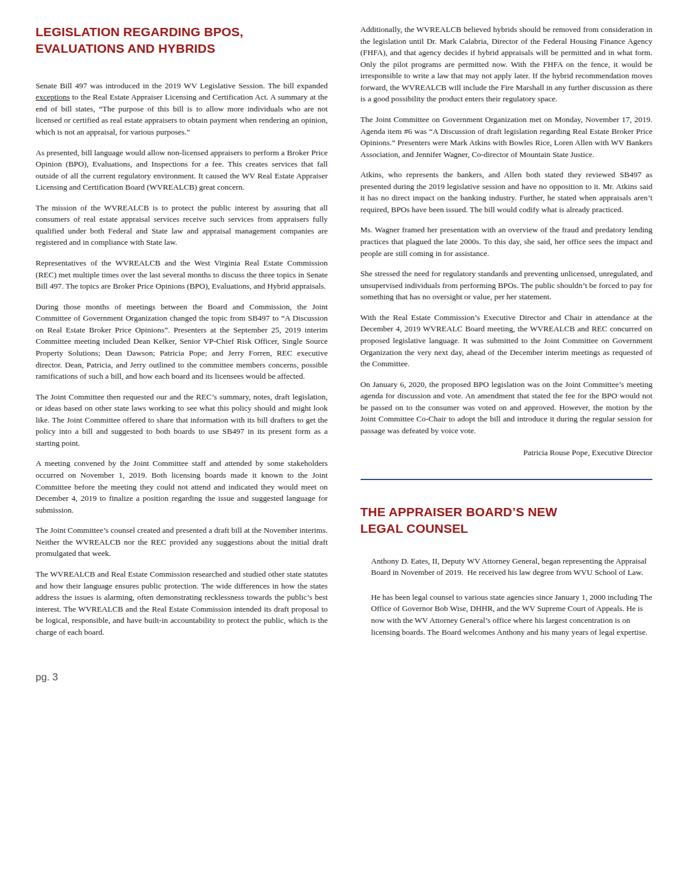LEGISLATION REGARDING BPOS,
EVALUATIONS AND HYBRIDS
Senate Bill 497 was introduced in the 2019 WV Legislative Session. The bill expanded exceptions to the Real Estate Appraiser Licensing and Certification Act. A summary at the end of bill states, “The purpose of this bill is to allow more individuals who are not licensed or certified as real estate appraisers to obtain payment when rendering an opinion, which is not an appraisal, for various purposes.”
As presented, bill language would allow non-licensed appraisers to perform a Broker Price Opinion (BPO), Evaluations, and Inspections for a fee. This creates services that fall outside of all the current regulatory environment. It caused the WV Real Estate Appraiser Licensing and Certification Board (WVREALCB) great concern.
The mission of the WVREALCB is to protect the public interest by assuring that all consumers of real estate appraisal services receive such services from appraisers fully qualified under both Federal and State law and appraisal management companies are registered and in compliance with State law.
Representatives of the WVREALCB and the West Virginia Real Estate Commission (REC) met multiple times over the last several months to discuss the three topics in Senate Bill 497. The topics are Broker Price Opinions (BPO), Evaluations, and Hybrid appraisals.
During those months of meetings between the Board and Commission, the Joint Committee of Government Organization changed the topic from SB497 to “A Discussion on Real Estate Broker Price Opinions”. Presenters at the September 25, 2019 interim Committee meeting included Dean Kelker, Senior VP-Chief Risk Officer, Single Source Property Solutions; Dean Dawson; Patricia Pope; and Jerry Forren, REC executive director. Dean, Patricia, and Jerry outlined to the committee members concerns, possible ramifications of such a bill, and how each board and its licensees would be affected.
The Joint Committee then requested our and the REC’s summary, notes, draft legislation, or ideas based on other state laws working to see what this policy should and might look like. The Joint Committee offered to share that information with its bill drafters to get the policy into a bill and suggested to both boards to use SB497 in its present form as a starting point.
A meeting convened by the Joint Committee staff and attended by some stakeholders occurred on November 1, 2019. Both licensing boards made it known to the Joint Committee before the meeting they could not attend and indicated they would meet on December 4, 2019 to finalize a position regarding the issue and suggested language for submission.
The Joint Committee’s counsel created and presented a draft bill at the November interims. Neither the WVREALCB nor the REC provided any suggestions about the initial draft promulgated that week.
The WVREALCB and Real Estate Commission researched and studied other state statutes and how their language ensures public protection. The wide differences in how the states address the issues is alarming, often demonstrating recklessness towards the public’s best interest. The WVREALCB and the Real Estate Commission intended its draft proposal to be logical, responsible, and have built-in accountability to protect the public, which is the charge of each board.
pg. 3
Additionally, the WVREALCB believed hybrids should be removed from consideration in the legislation until Dr. Mark Calabria, Director of the Federal Housing Finance Agency (FHFA), and that agency decides if hybrid appraisals will be permitted and in what form. Only the pilot programs are permitted now. With the FHFA on the fence, it would be irresponsible to write a law that may not apply later. If the hybrid recommendation moves forward, the WVREALCB will include the Fire Marshall in any further discussion as there is a good possibility the product enters their regulatory space.
The Joint Committee on Government Organization met on Monday, November 17, 2019. Agenda item #6 was “A Discussion of draft legislation regarding Real Estate Broker Price Opinions.” Presenters were Mark Atkins with Bowles Rice, Loren Allen with WV Bankers Association, and Jennifer Wagner, Co-director of Mountain State Justice.
Atkins, who represents the bankers, and Allen both stated they reviewed SB497 as presented during the 2019 legislative session and have no opposition to it. Mr. Atkins said it has no direct impact on the banking industry. Further, he stated when appraisals aren’t required, BPOs have been issued. The bill would codify what is already practiced.
Ms. Wagner framed her presentation with an overview of the fraud and predatory lending practices that plagued the late 2000s. To this day, she said, her office sees the impact and people are still coming in for assistance.
She stressed the need for regulatory standards and preventing unlicensed, unregulated, and unsupervised individuals from performing BPOs. The public shouldn’t be forced to pay for something that has no oversight or value, per her statement.
With the Real Estate Commission’s Executive Director and Chair in attendance at the December 4, 2019 WVREALC Board meeting, the WVREALCB and REC concurred on proposed legislative language. It was submitted to the Joint Committee on Government Organization the very next day, ahead of the December interim meetings as requested of the Committee.
On January 6, 2020, the proposed BPO legislation was on the Joint Committee’s meeting agenda for discussion and vote. An amendment that stated the fee for the BPO would not be passed on to the consumer was voted on and approved. However, the motion by the Joint Committee Co-Chair to adopt the bill and introduce it during the regular session for passage was defeated by voice vote.
Patricia Rouse Pope, Executive Director
THE APPRAISER BOARD’S NEW
LEGAL COUNSEL
Anthony D. Eates, II, Deputy WV Attorney General, began representing the Appraisal Board in November of 2019. He received his law degree from WVU School of Law.
He has been legal counsel to various state agencies since January 1, 2000 including The Office of Governor Bob Wise, DHHR, and the WV Supreme Court of Appeals. He is now with the WV Attorney General’s office where his largest concentration is on licensing boards. The Board welcomes Anthony and his many years of legal expertise.